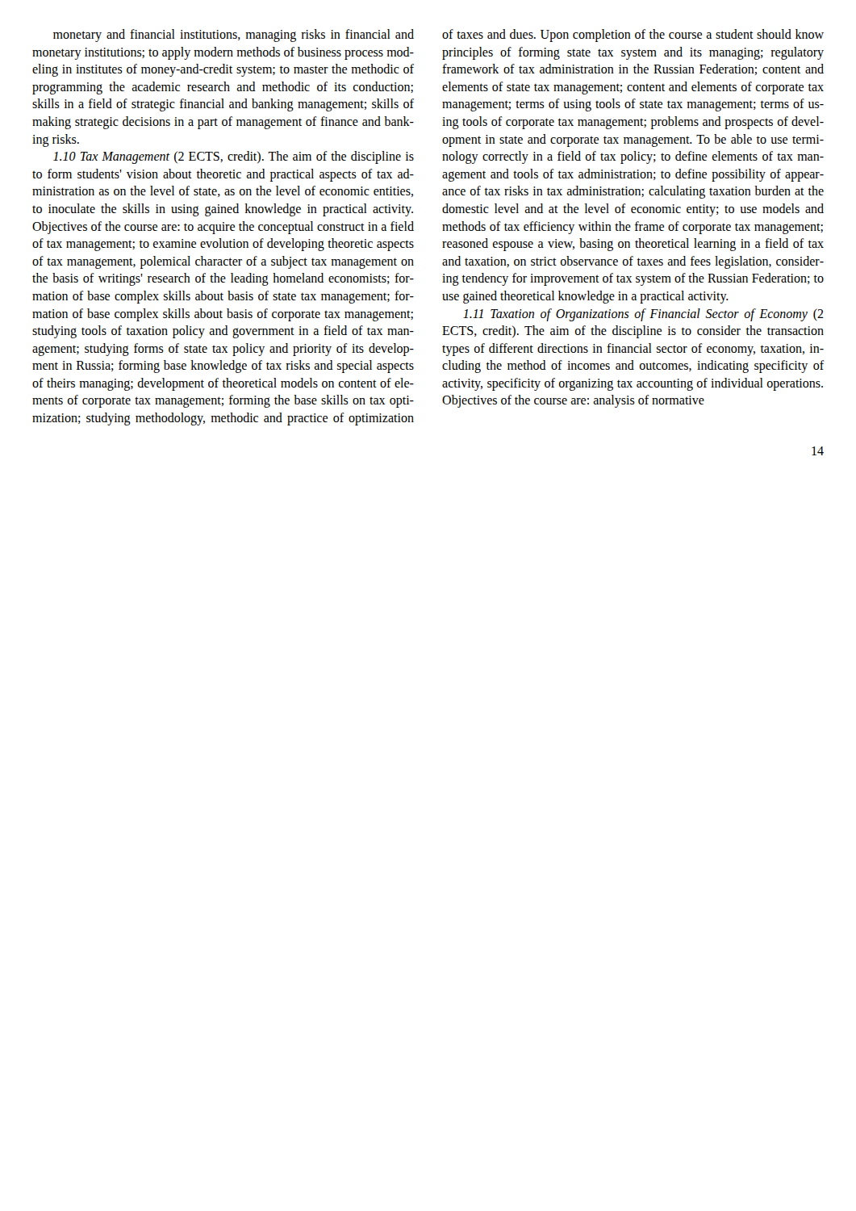monetary and financial institutions, managing risks in financial and monetary institutions; to apply modern methods of business process modeling in institutes of money-and-credit system; to master the methodic of programming the academic research and methodic of its conduction; skills in a field of strategic financial and banking management; skills of making strategic decisions in a part of management of finance and banking risks.
1.10 Tax Management (2 ECTS, credit). The aim of the discipline is to form students' vision about theoretic and practical aspects of tax administration as on the level of state, as on the level of economic entities, to inoculate the skills in using gained knowledge in practical activity. Objectives of the course are: to acquire the conceptual construct in a field of tax management; to examine evolution of developing theoretic aspects of tax management, polemical character of a subject tax management on the basis of writings' research of the leading homeland economists; formation of base complex skills about basis of state tax management; formation of base complex skills about basis of corporate tax management; studying tools of taxation policy and government in a field of tax management; studying forms of state tax policy and priority of its development in Russia; forming base knowledge of tax risks and special aspects of theirs managing; development of theoretical models on content of elements of corporate tax management; forming the base skills on tax optimization; studying methodology, methodic and practice of optimization of taxes and dues. Upon completion of the course a student should know principles of forming state tax system and its managing; regulatory framework of tax administration in the Russian Federation; content and elements of state tax management; content and elements of corporate tax management; terms of using tools of state tax management; terms of using tools of corporate tax management; problems and prospects of development in state and corporate tax management. To be able to use terminology correctly in a field of tax policy; to define elements of tax management and tools of tax administration; to define possibility of appearance of tax risks in tax administration; calculating taxation burden at the domestic level and at the level of economic entity; to use models and methods of tax efficiency within the frame of corporate tax management; reasoned espouse a view, basing on theoretical learning in a field of tax and taxation, on strict observance of taxes and fees legislation, considering tendency for improvement of tax system of the Russian Federation; to use gained theoretical knowledge in a practical activity.
1.11 Taxation of Organizations of Financial Sector of Economy (2 ECTS, credit). The aim of the discipline is to consider the transaction types of different directions in financial sector of economy, taxation, including the method of incomes and outcomes, indicating specificity of activity, specificity of organizing tax accounting of individual operations. Objectives of the course are: analysis of normative
14